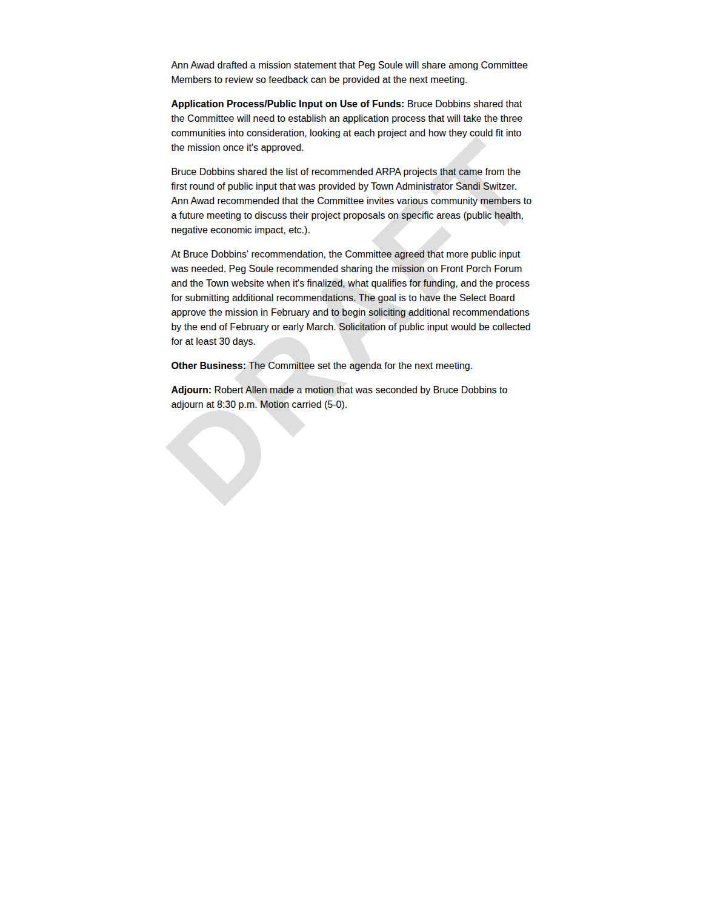DRAFT
Ann Awad drafted a mission statement that Peg Soule will share among Committee Members to review so feedback can be provided at the next meeting.
Application Process/Public Input on Use of Funds: Bruce Dobbins shared that the Committee will need to establish an application process that will take the three communities into consideration, looking at each project and how they could fit into the mission once it's approved.
Bruce Dobbins shared the list of recommended ARPA projects that came from the first round of public input that was provided by Town Administrator Sandi Switzer. Ann Awad recommended that the Committee invites various community members to a future meeting to discuss their project proposals on specific areas (public health, negative economic impact, etc.).
At Bruce Dobbins' recommendation, the Committee agreed that more public input was needed. Peg Soule recommended sharing the mission on Front Porch Forum and the Town website when it's finalized, what qualifies for funding, and the process for submitting additional recommendations. The goal is to have the Select Board approve the mission in February and to begin soliciting additional recommendations by the end of February or early March. Solicitation of public input would be collected for at least 30 days.
Other Business: The Committee set the agenda for the next meeting.
Adjourn: Robert Allen made a motion that was seconded by Bruce Dobbins to adjourn at 8:30 p.m. Motion carried (5-0).